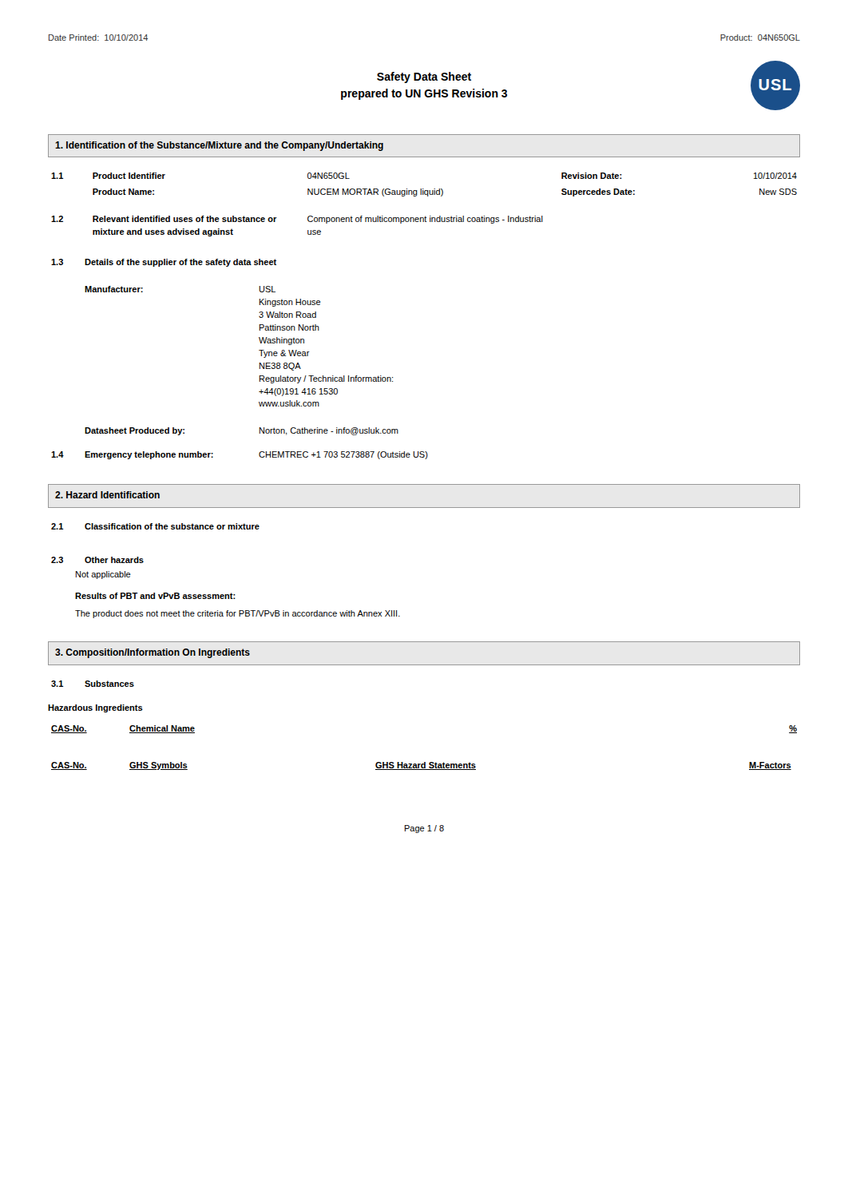Date Printed: 10/10/2014
Product: 04N650GL
Safety Data Sheet
prepared to UN GHS Revision 3
USL
1. Identification of the Substance/Mixture and the Company/Undertaking
| 1.1 | Product Identifier | 04N650GL | Revision Date: | 10/10/2014 |
| | Product Name: | NUCEM MORTAR (Gauging liquid) | Supercedes Date: | New SDS |
| 1.2 | Relevant identified uses of the substance or mixture and uses advised against | Component of multicomponent industrial coatings - Industrial use | | |
| 1.3 | Details of the supplier of the safety data sheet |
| | Manufacturer: | USL Kingston House 3 Walton Road Pattinson North Washington Tyne & Wear NE38 8QA Regulatory / Technical Information: +44(0)191 416 1530 www.usluk.com |
| | Datasheet Produced by: | Norton, Catherine - info@usluk.com |
| 1.4 | Emergency telephone number: | CHEMTREC +1 703 5273887 (Outside US) |
2. Hazard Identification
| 2.1 | Classification of the substance or mixture |
| 2.3 | Other hazards |
Not applicable
Results of PBT and vPvB assessment:
The product does not meet the criteria for PBT/VPvB in accordance with Annex XIII.
3. Composition/Information On Ingredients
| 3.1 | Substances |
Hazardous Ingredients
| CAS-No. | Chemical Name | | % |
| CAS-No. | GHS Symbols | GHS Hazard Statements | M-Factors |
Page 1 / 8